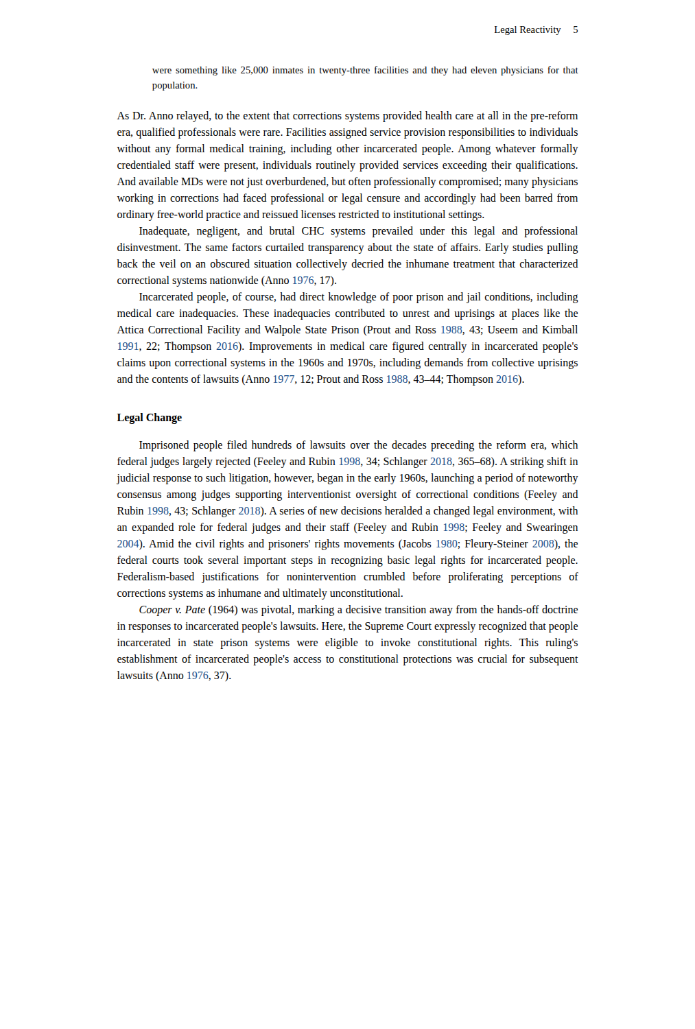Legal Reactivity 5
were something like 25,000 inmates in twenty-three facilities and they had eleven physicians for that population.
As Dr. Anno relayed, to the extent that corrections systems provided health care at all in the pre-reform era, qualified professionals were rare. Facilities assigned service provision responsibilities to individuals without any formal medical training, including other incarcerated people. Among whatever formally credentialed staff were present, individuals routinely provided services exceeding their qualifications. And available MDs were not just overburdened, but often professionally compromised; many physicians working in corrections had faced professional or legal censure and accordingly had been barred from ordinary free-world practice and reissued licenses restricted to institutional settings.
Inadequate, negligent, and brutal CHC systems prevailed under this legal and professional disinvestment. The same factors curtailed transparency about the state of affairs. Early studies pulling back the veil on an obscured situation collectively decried the inhumane treatment that characterized correctional systems nationwide (Anno 1976, 17).
Incarcerated people, of course, had direct knowledge of poor prison and jail conditions, including medical care inadequacies. These inadequacies contributed to unrest and uprisings at places like the Attica Correctional Facility and Walpole State Prison (Prout and Ross 1988, 43; Useem and Kimball 1991, 22; Thompson 2016). Improvements in medical care figured centrally in incarcerated people's claims upon correctional systems in the 1960s and 1970s, including demands from collective uprisings and the contents of lawsuits (Anno 1977, 12; Prout and Ross 1988, 43–44; Thompson 2016).
Legal Change
Imprisoned people filed hundreds of lawsuits over the decades preceding the reform era, which federal judges largely rejected (Feeley and Rubin 1998, 34; Schlanger 2018, 365–68). A striking shift in judicial response to such litigation, however, began in the early 1960s, launching a period of noteworthy consensus among judges supporting interventionist oversight of correctional conditions (Feeley and Rubin 1998, 43; Schlanger 2018). A series of new decisions heralded a changed legal environment, with an expanded role for federal judges and their staff (Feeley and Rubin 1998; Feeley and Swearingen 2004). Amid the civil rights and prisoners' rights movements (Jacobs 1980; Fleury-Steiner 2008), the federal courts took several important steps in recognizing basic legal rights for incarcerated people. Federalism-based justifications for nonintervention crumbled before proliferating perceptions of corrections systems as inhumane and ultimately unconstitutional.
Cooper v. Pate (1964) was pivotal, marking a decisive transition away from the hands-off doctrine in responses to incarcerated people's lawsuits. Here, the Supreme Court expressly recognized that people incarcerated in state prison systems were eligible to invoke constitutional rights. This ruling's establishment of incarcerated people's access to constitutional protections was crucial for subsequent lawsuits (Anno 1976, 37).